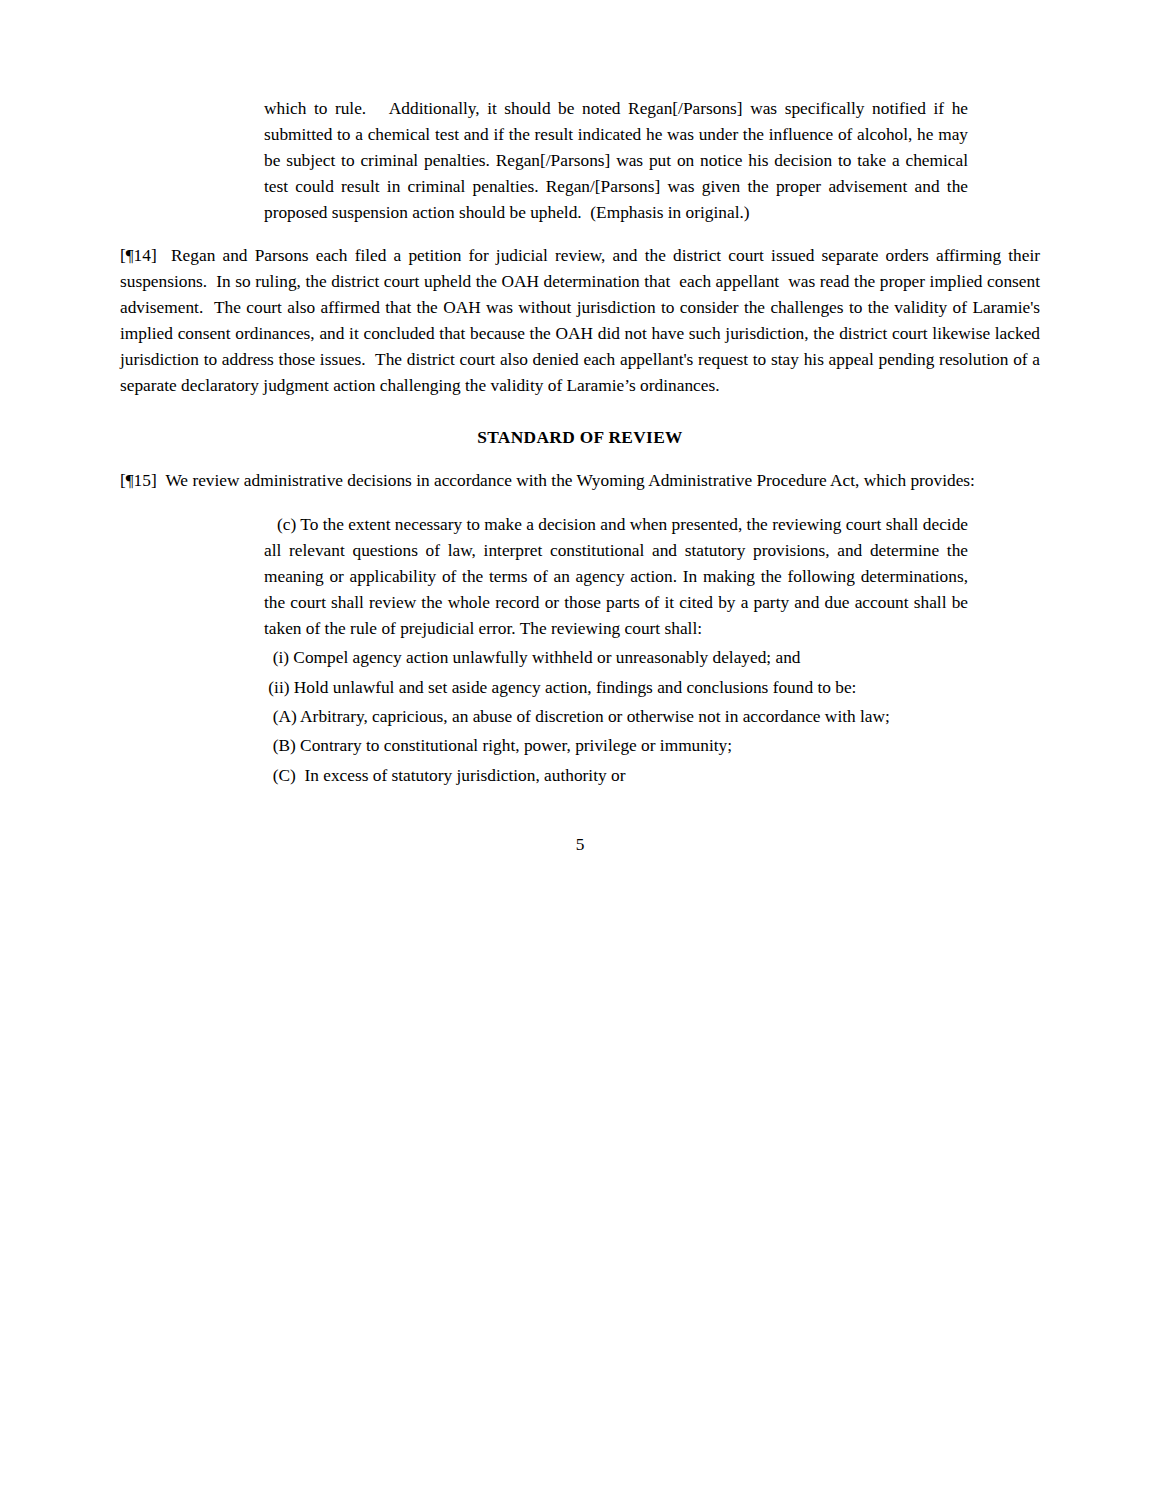which to rule. Additionally, it should be noted Regan[/Parsons] was specifically notified if he submitted to a chemical test and if the result indicated he was under the influence of alcohol, he may be subject to criminal penalties. Regan[/Parsons] was put on notice his decision to take a chemical test could result in criminal penalties. Regan/[Parsons] was given the proper advisement and the proposed suspension action should be upheld. (Emphasis in original.)
[¶14] Regan and Parsons each filed a petition for judicial review, and the district court issued separate orders affirming their suspensions. In so ruling, the district court upheld the OAH determination that each appellant was read the proper implied consent advisement. The court also affirmed that the OAH was without jurisdiction to consider the challenges to the validity of Laramie's implied consent ordinances, and it concluded that because the OAH did not have such jurisdiction, the district court likewise lacked jurisdiction to address those issues. The district court also denied each appellant's request to stay his appeal pending resolution of a separate declaratory judgment action challenging the validity of Laramie’s ordinances.
STANDARD OF REVIEW
[¶15] We review administrative decisions in accordance with the Wyoming Administrative Procedure Act, which provides:
(c) To the extent necessary to make a decision and when presented, the reviewing court shall decide all relevant questions of law, interpret constitutional and statutory provisions, and determine the meaning or applicability of the terms of an agency action. In making the following determinations, the court shall review the whole record or those parts of it cited by a party and due account shall be taken of the rule of prejudicial error. The reviewing court shall:
(i) Compel agency action unlawfully withheld or unreasonably delayed; and
(ii) Hold unlawful and set aside agency action, findings and conclusions found to be:
(A) Arbitrary, capricious, an abuse of discretion or otherwise not in accordance with law;
(B) Contrary to constitutional right, power, privilege or immunity;
(C) In excess of statutory jurisdiction, authority or
5